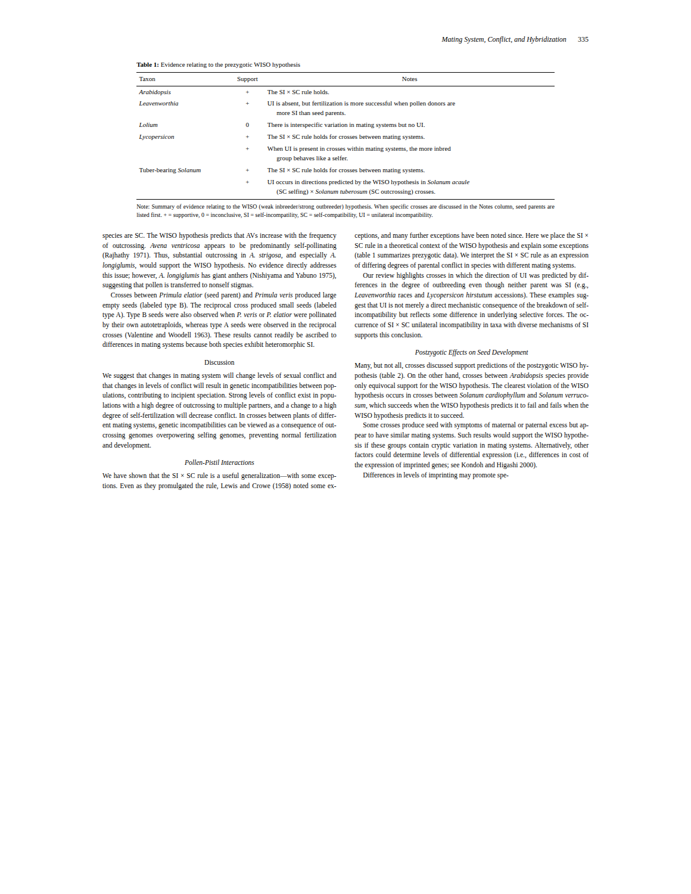Mating System, Conflict, and Hybridization335
Table 1: Evidence relating to the prezygotic WISO hypothesis
| Taxon | Support | Notes |
| --- | --- | --- |
| Arabidopsis | + | The SI × SC rule holds. |
| Leavenworthia | + | UI is absent, but fertilization is more successful when pollen donors are more SI than seed parents. |
| Lolium | 0 | There is interspecific variation in mating systems but no UI. |
| Lycopersicon | + | The SI × SC rule holds for crosses between mating systems. |
| | + | When UI is present in crosses within mating systems, the more inbred group behaves like a selfer. |
| Tuber-bearing Solanum | + | The SI × SC rule holds for crosses between mating systems. |
| | + | UI occurs in directions predicted by the WISO hypothesis in Solanum acaule (SC selfing) × Solanum tuberosum (SC outcrossing) crosses. |
Note: Summary of evidence relating to the WISO (weak inbreeder/strong outbreeder) hypothesis. When specific crosses are discussed in the Notes column, seed parents are listed first. + = supportive, 0 = inconclusive, SI = self-incompatility, SC = self-compatibility, UI = unilateral incompatibility.
species are SC. The WISO hypothesis predicts that AVs increase with the frequency of outcrossing. Avena ventricosa appears to be predominantly self-pollinating (Rajhathy 1971). Thus, substantial outcrossing in A. strigosa, and especially A. longiglumis, would support the WISO hypothesis. No evidence directly addresses this issue; however, A. longiglumis has giant anthers (Nishiyama and Yabuno 1975), suggesting that pollen is transferred to nonself stigmas.
Crosses between Primula elatior (seed parent) and Primula veris produced large empty seeds (labeled type B). The reciprocal cross produced small seeds (labeled type A). Type B seeds were also observed when P. veris or P. elatior were pollinated by their own autotetraploids, whereas type A seeds were observed in the reciprocal crosses (Valentine and Woodell 1963). These results cannot readily be ascribed to differences in mating systems because both species exhibit heteromorphic SI.
Discussion
We suggest that changes in mating system will change levels of sexual conflict and that changes in levels of conflict will result in genetic incompatibilities between populations, contributing to incipient speciation. Strong levels of conflict exist in populations with a high degree of outcrossing to multiple partners, and a change to a high degree of self-fertilization will decrease conflict. In crosses between plants of different mating systems, genetic incompatibilities can be viewed as a consequence of outcrossing genomes overpowering selfing genomes, preventing normal fertilization and development.
Pollen-Pistil Interactions
We have shown that the SI × SC rule is a useful generalization—with some exceptions. Even as they promulgated the rule, Lewis and Crowe (1958) noted some exceptions, and many further exceptions have been noted since. Here we place the SI × SC rule in a theoretical context of the WISO hypothesis and explain some exceptions (table 1 summarizes prezygotic data). We interpret the SI × SC rule as an expression of differing degrees of parental conflict in species with different mating systems.
Our review highlights crosses in which the direction of UI was predicted by differences in the degree of outbreeding even though neither parent was SI (e.g., Leavenworthia races and Lycopersicon hirstutum accessions). These examples suggest that UI is not merely a direct mechanistic consequence of the breakdown of self-incompatibility but reflects some difference in underlying selective forces. The occurrence of SI × SC unilateral incompatibility in taxa with diverse mechanisms of SI supports this conclusion.
Postzygotic Effects on Seed Development
Many, but not all, crosses discussed support predictions of the postzygotic WISO hypothesis (table 2). On the other hand, crosses between Arabidopsis species provide only equivocal support for the WISO hypothesis. The clearest violation of the WISO hypothesis occurs in crosses between Solanum cardiophyllum and Solanum verrucosum, which succeeds when the WISO hypothesis predicts it to fail and fails when the WISO hypothesis predicts it to succeed.
Some crosses produce seed with symptoms of maternal or paternal excess but appear to have similar mating systems. Such results would support the WISO hypothesis if these groups contain cryptic variation in mating systems. Alternatively, other factors could determine levels of differential expression (i.e., differences in cost of the expression of imprinted genes; see Kondoh and Higashi 2000).
Differences in levels of imprinting may promote spe-